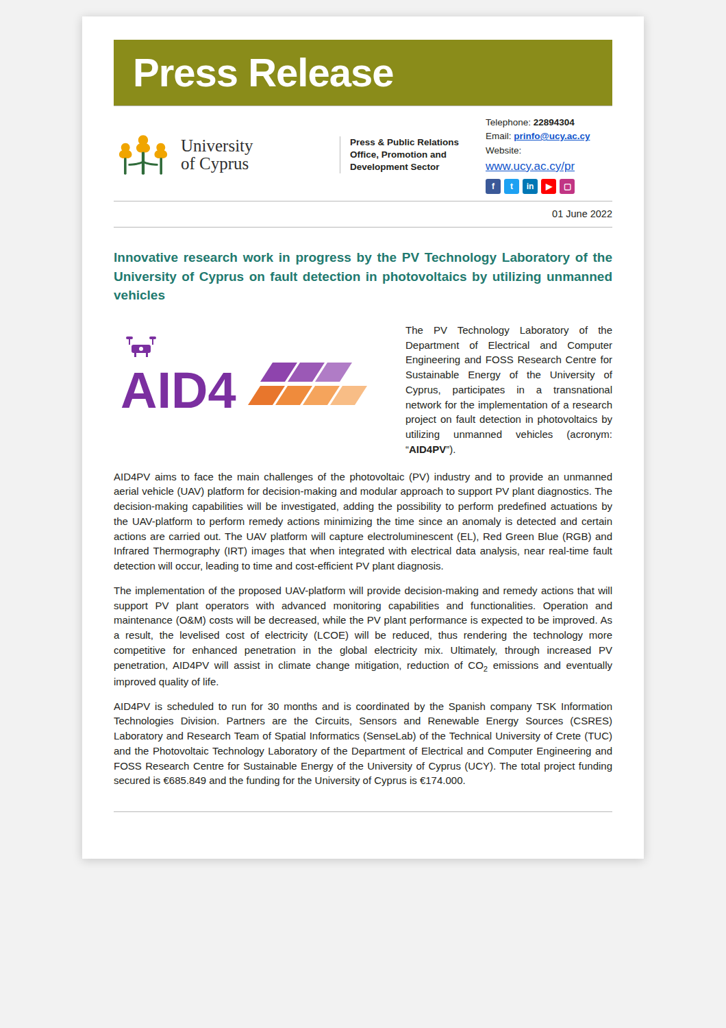Press Release
University
of Cyprus
Press & Public Relations
Office, Promotion and
Development Sector
Telephone: 22894304
Email: prinfo@ucy.ac.cy
Website: www.ucy.ac.cy/pr
f t in ▶ ▢
01 June 2022
Innovative research work in progress by the PV Technology Laboratory of the University of Cyprus on fault detection in photovoltaics by utilizing unmanned vehicles
AID4
The PV Technology Laboratory of the Department of Electrical and Computer Engineering and FOSS Research Centre for Sustainable Energy of the University of Cyprus, participates in a transnational network for the implementation of a research project on fault detection in photovoltaics by utilizing unmanned vehicles (acronym: “AID4PV”).
AID4PV aims to face the main challenges of the photovoltaic (PV) industry and to provide an unmanned aerial vehicle (UAV) platform for decision-making and modular approach to support PV plant diagnostics. The decision-making capabilities will be investigated, adding the possibility to perform predefined actuations by the UAV-platform to perform remedy actions minimizing the time since an anomaly is detected and certain actions are carried out. The UAV platform will capture electroluminescent (EL), Red Green Blue (RGB) and Infrared Thermography (IRT) images that when integrated with electrical data analysis, near real-time fault detection will occur, leading to time and cost-efficient PV plant diagnosis.
The implementation of the proposed UAV-platform will provide decision-making and remedy actions that will support PV plant operators with advanced monitoring capabilities and functionalities. Operation and maintenance (O&M) costs will be decreased, while the PV plant performance is expected to be improved. As a result, the levelised cost of electricity (LCOE) will be reduced, thus rendering the technology more competitive for enhanced penetration in the global electricity mix. Ultimately, through increased PV penetration, AID4PV will assist in climate change mitigation, reduction of CO2 emissions and eventually improved quality of life.
AID4PV is scheduled to run for 30 months and is coordinated by the Spanish company TSK Information Technologies Division. Partners are the Circuits, Sensors and Renewable Energy Sources (CSRES) Laboratory and Research Team of Spatial Informatics (SenseLab) of the Technical University of Crete (TUC) and the Photovoltaic Technology Laboratory of the Department of Electrical and Computer Engineering and FOSS Research Centre for Sustainable Energy of the University of Cyprus (UCY). The total project funding secured is €685.849 and the funding for the University of Cyprus is €174.000.